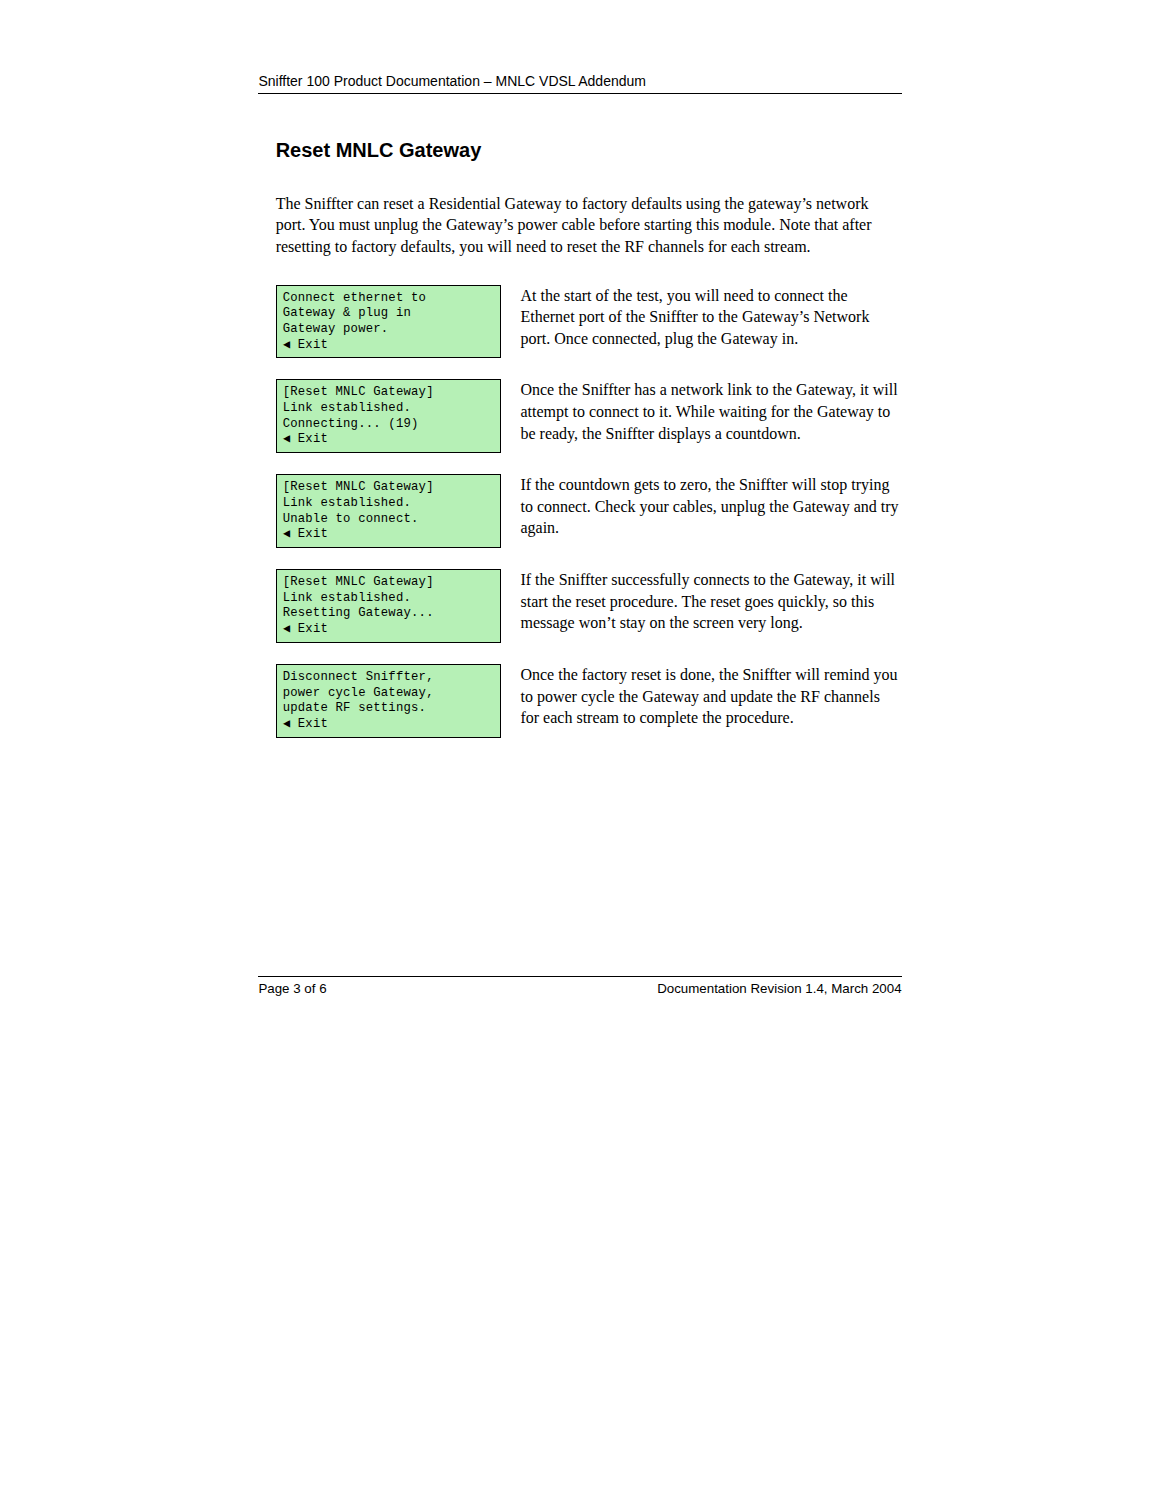Sniffter 100 Product Documentation – MNLC VDSL Addendum
Reset MNLC Gateway
The Sniffter can reset a Residential Gateway to factory defaults using the gateway’s network port. You must unplug the Gateway’s power cable before starting this module. Note that after resetting to factory defaults, you will need to reset the RF channels for each stream.
| Connect ethernet to Gateway & plug in Gateway power. ◀ Exit | At the start of the test, you will need to connect the Ethernet port of the Sniffter to the Gateway’s Network port. Once connected, plug the Gateway in. |
| [Reset MNLC Gateway] Link established. Connecting... (19) ◀ Exit | Once the Sniffter has a network link to the Gateway, it will attempt to connect to it. While waiting for the Gateway to be ready, the Sniffter displays a countdown. |
| [Reset MNLC Gateway] Link established. Unable to connect. ◀ Exit | If the countdown gets to zero, the Sniffter will stop trying to connect. Check your cables, unplug the Gateway and try again. |
| [Reset MNLC Gateway] Link established. Resetting Gateway... ◀ Exit | If the Sniffter successfully connects to the Gateway, it will start the reset procedure. The reset goes quickly, so this message won’t stay on the screen very long. |
| Disconnect Sniffter, power cycle Gateway, update RF settings. ◀ Exit | Once the factory reset is done, the Sniffter will remind you to power cycle the Gateway and update the RF channels for each stream to complete the procedure. |
Page 3 of 6 Documentation Revision 1.4, March 2004